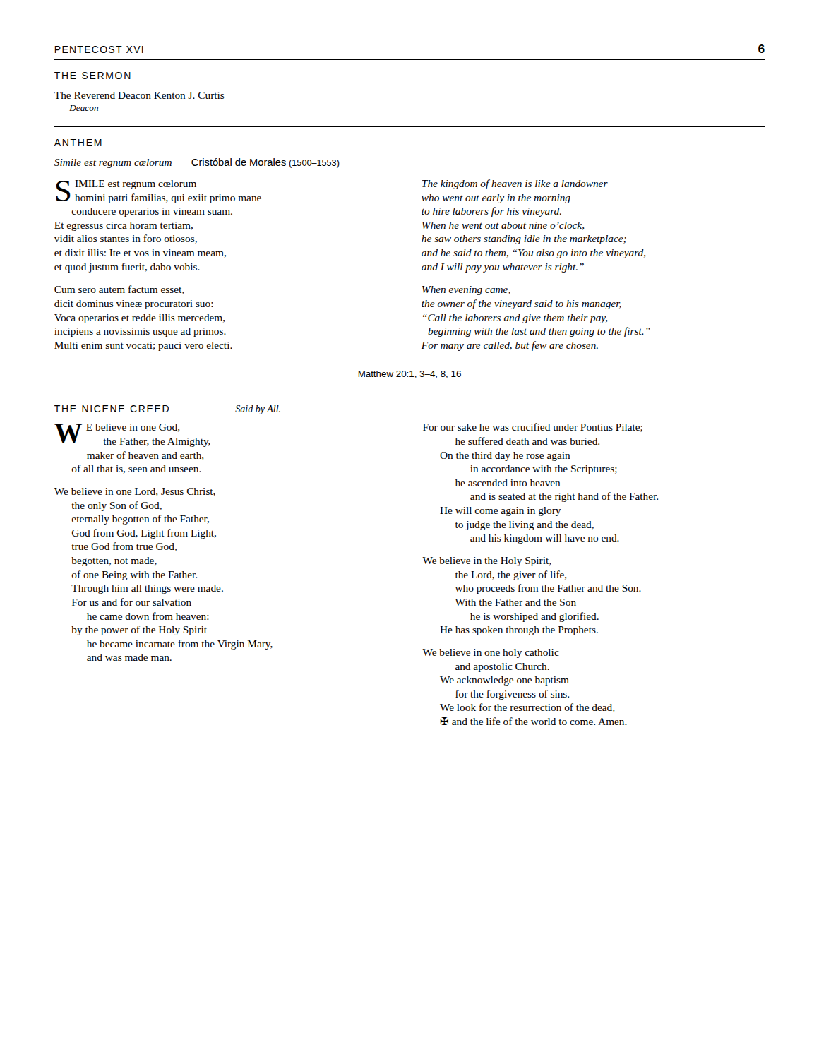PENTECOST XVI 6
THE SERMON
The Reverend Deacon Kenton J. Curtis
Deacon
ANTHEM
Simile est regnum cœlorum Cristóbal de Morales (1500–1553)
SIMILE est regnum cœlorum
homini patri familias, qui exiit primo mane
conducere operarios in vineam suam.
Et egressus circa horam tertiam,
vidit alios stantes in foro otiosos,
et dixit illis: Ite et vos in vineam meam,
et quod justum fuerit, dabo vobis.
Cum sero autem factum esset,
dicit dominus vineæ procuratori suo:
Voca operarios et redde illis mercedem,
incipiens a novissimis usque ad primos.
Multi enim sunt vocati; pauci vero electi.
The kingdom of heaven is like a landowner
who went out early in the morning
to hire laborers for his vineyard.
When he went out about nine o’clock,
he saw others standing idle in the marketplace;
and he said to them, “You also go into the vineyard,
and I will pay you whatever is right.”
When evening came,
the owner of the vineyard said to his manager,
“Call the laborers and give them their pay,
beginning with the last and then going to the first.”
For many are called, but few are chosen.
Matthew 20:1, 3–4, 8, 16
THE NICENE CREED
Said by All.
WE believe in one God,
the Father, the Almighty,
maker of heaven and earth,
of all that is, seen and unseen.
We believe in one Lord, Jesus Christ,
the only Son of God,
eternally begotten of the Father,
God from God, Light from Light,
true God from true God,
begotten, not made,
of one Being with the Father.
Through him all things were made.
For us and for our salvation
he came down from heaven:
by the power of the Holy Spirit
he became incarnate from the Virgin Mary,
and was made man.
For our sake he was crucified under Pontius Pilate;
he suffered death and was buried.
On the third day he rose again
in accordance with the Scriptures;
he ascended into heaven
and is seated at the right hand of the Father.
He will come again in glory
to judge the living and the dead,
and his kingdom will have no end.
We believe in the Holy Spirit,
the Lord, the giver of life,
who proceeds from the Father and the Son.
With the Father and the Son
he is worshiped and glorified.
He has spoken through the Prophets.
We believe in one holy catholic
and apostolic Church.
We acknowledge one baptism
for the forgiveness of sins.
We look for the resurrection of the dead,
✠ and the life of the world to come. Amen.